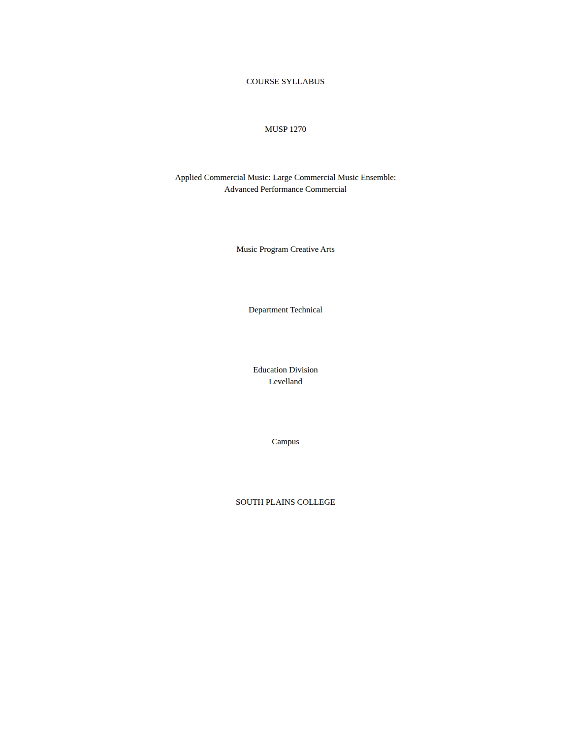COURSE SYLLABUS
MUSP 1270
Applied Commercial Music: Large Commercial Music Ensemble:
Advanced Performance Commercial
Music Program Creative Arts
Department Technical
Education Division
Levelland
Campus
SOUTH PLAINS COLLEGE